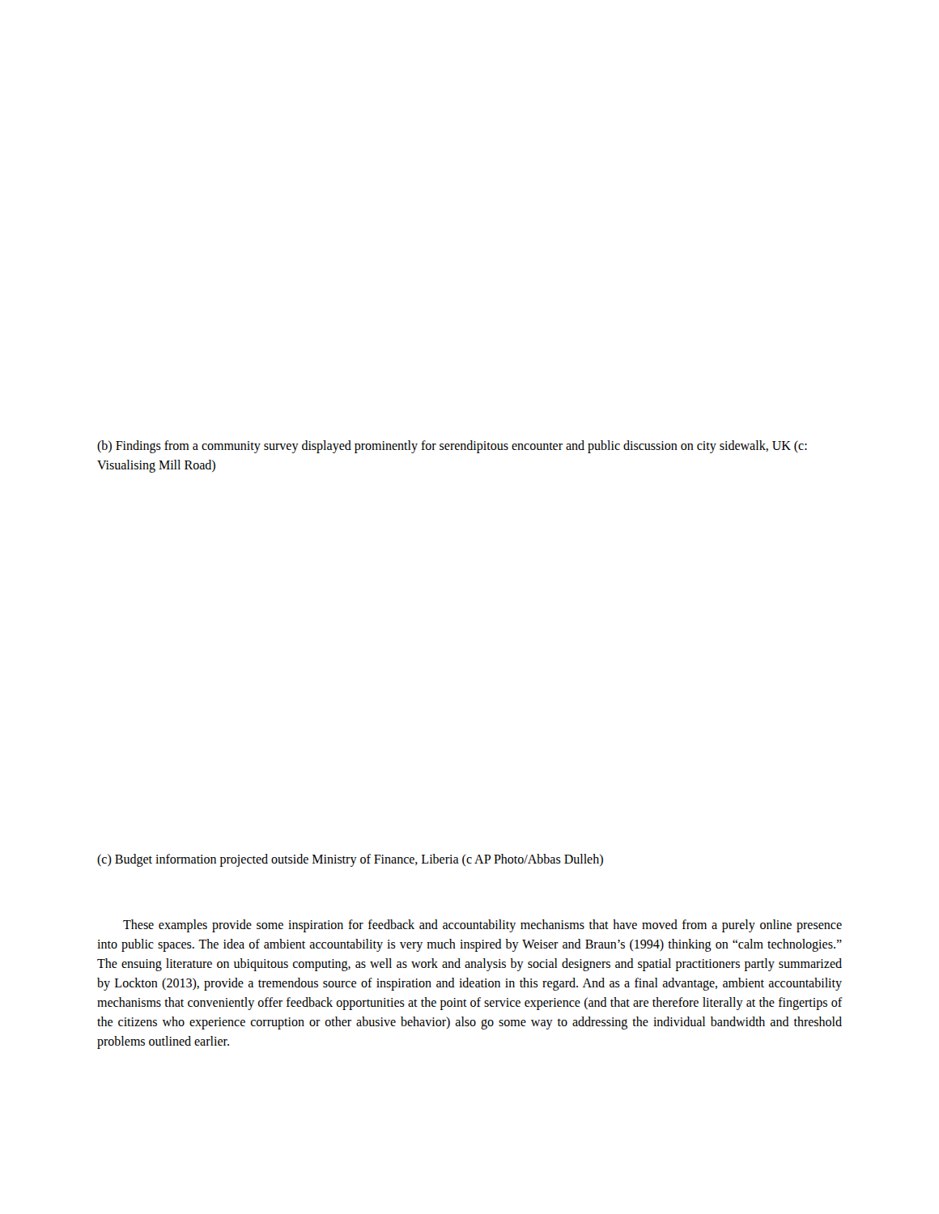(b) Findings from a community survey displayed prominently for serendipitous encounter and public discussion on city sidewalk, UK (c: Visualising Mill Road)
(c) Budget information projected outside Ministry of Finance, Liberia (c AP Photo/Abbas Dulleh)
These examples provide some inspiration for feedback and accountability mechanisms that have moved from a purely online presence into public spaces. The idea of ambient accountability is very much inspired by Weiser and Braun’s (1994) thinking on “calm technologies.” The ensuing literature on ubiquitous computing, as well as work and analysis by social designers and spatial practitioners partly summarized by Lockton (2013), provide a tremendous source of inspiration and ideation in this regard. And as a final advantage, ambient accountability mechanisms that conveniently offer feedback opportunities at the point of service experience (and that are therefore literally at the fingertips of the citizens who experience corruption or other abusive behavior) also go some way to addressing the individual bandwidth and threshold problems outlined earlier.